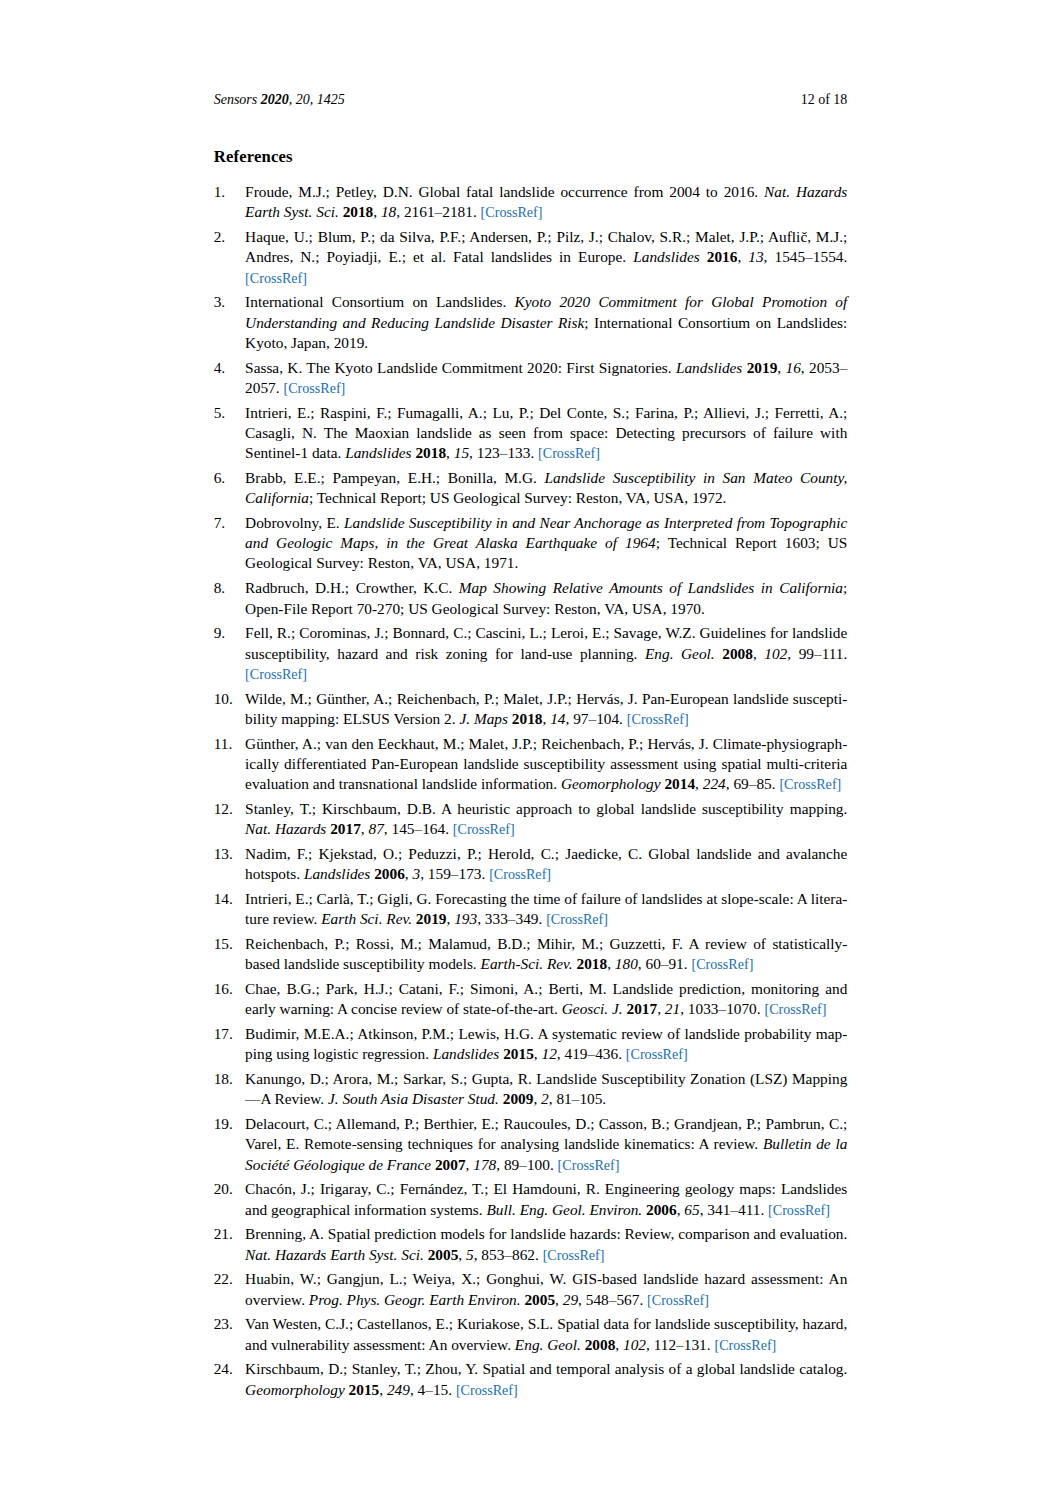Sensors 2020, 20, 1425
12 of 18
References
Froude, M.J.; Petley, D.N. Global fatal landslide occurrence from 2004 to 2016. Nat. Hazards Earth Syst. Sci. 2018, 18, 2161–2181. CrossRef
Haque, U.; Blum, P.; da Silva, P.F.; Andersen, P.; Pilz, J.; Chalov, S.R.; Malet, J.P.; Auflič, M.J.; Andres, N.; Poyiadji, E.; et al. Fatal landslides in Europe. Landslides 2016, 13, 1545–1554. CrossRef
International Consortium on Landslides. Kyoto 2020 Commitment for Global Promotion of Understanding and Reducing Landslide Disaster Risk; International Consortium on Landslides: Kyoto, Japan, 2019.
Sassa, K. The Kyoto Landslide Commitment 2020: First Signatories. Landslides 2019, 16, 2053–2057. CrossRef
Intrieri, E.; Raspini, F.; Fumagalli, A.; Lu, P.; Del Conte, S.; Farina, P.; Allievi, J.; Ferretti, A.; Casagli, N. The Maoxian landslide as seen from space: Detecting precursors of failure with Sentinel-1 data. Landslides 2018, 15, 123–133. CrossRef
Brabb, E.E.; Pampeyan, E.H.; Bonilla, M.G. Landslide Susceptibility in San Mateo County, California; Technical Report; US Geological Survey: Reston, VA, USA, 1972.
Dobrovolny, E. Landslide Susceptibility in and Near Anchorage as Interpreted from Topographic and Geologic Maps, in the Great Alaska Earthquake of 1964; Technical Report 1603; US Geological Survey: Reston, VA, USA, 1971.
Radbruch, D.H.; Crowther, K.C. Map Showing Relative Amounts of Landslides in California; Open-File Report 70-270; US Geological Survey: Reston, VA, USA, 1970.
Fell, R.; Corominas, J.; Bonnard, C.; Cascini, L.; Leroi, E.; Savage, W.Z. Guidelines for landslide susceptibility, hazard and risk zoning for land-use planning. Eng. Geol. 2008, 102, 99–111. CrossRef
Wilde, M.; Günther, A.; Reichenbach, P.; Malet, J.P.; Hervás, J. Pan-European landslide susceptibility mapping: ELSUS Version 2. J. Maps 2018, 14, 97–104. CrossRef
Günther, A.; van den Eeckhaut, M.; Malet, J.P.; Reichenbach, P.; Hervás, J. Climate-physiographically differentiated Pan-European landslide susceptibility assessment using spatial multi-criteria evaluation and transnational landslide information. Geomorphology 2014, 224, 69–85. CrossRef
Stanley, T.; Kirschbaum, D.B. A heuristic approach to global landslide susceptibility mapping. Nat. Hazards 2017, 87, 145–164. CrossRef
Nadim, F.; Kjekstad, O.; Peduzzi, P.; Herold, C.; Jaedicke, C. Global landslide and avalanche hotspots. Landslides 2006, 3, 159–173. CrossRef
Intrieri, E.; Carlà, T.; Gigli, G. Forecasting the time of failure of landslides at slope-scale: A literature review. Earth Sci. Rev. 2019, 193, 333–349. CrossRef
Reichenbach, P.; Rossi, M.; Malamud, B.D.; Mihir, M.; Guzzetti, F. A review of statistically-based landslide susceptibility models. Earth-Sci. Rev. 2018, 180, 60–91. CrossRef
Chae, B.G.; Park, H.J.; Catani, F.; Simoni, A.; Berti, M. Landslide prediction, monitoring and early warning: A concise review of state-of-the-art. Geosci. J. 2017, 21, 1033–1070. CrossRef
Budimir, M.E.A.; Atkinson, P.M.; Lewis, H.G. A systematic review of landslide probability mapping using logistic regression. Landslides 2015, 12, 419–436. CrossRef
Kanungo, D.; Arora, M.; Sarkar, S.; Gupta, R. Landslide Susceptibility Zonation (LSZ) Mapping—A Review. J. South Asia Disaster Stud. 2009, 2, 81–105.
Delacourt, C.; Allemand, P.; Berthier, E.; Raucoules, D.; Casson, B.; Grandjean, P.; Pambrun, C.; Varel, E. Remote-sensing techniques for analysing landslide kinematics: A review. Bulletin de la Société Géologique de France 2007, 178, 89–100. CrossRef
Chacón, J.; Irigaray, C.; Fernández, T.; El Hamdouni, R. Engineering geology maps: Landslides and geographical information systems. Bull. Eng. Geol. Environ. 2006, 65, 341–411. CrossRef
Brenning, A. Spatial prediction models for landslide hazards: Review, comparison and evaluation. Nat. Hazards Earth Syst. Sci. 2005, 5, 853–862. CrossRef
Huabin, W.; Gangjun, L.; Weiya, X.; Gonghui, W. GIS-based landslide hazard assessment: An overview. Prog. Phys. Geogr. Earth Environ. 2005, 29, 548–567. CrossRef
Van Westen, C.J.; Castellanos, E.; Kuriakose, S.L. Spatial data for landslide susceptibility, hazard, and vulnerability assessment: An overview. Eng. Geol. 2008, 102, 112–131. CrossRef
Kirschbaum, D.; Stanley, T.; Zhou, Y. Spatial and temporal analysis of a global landslide catalog. Geomorphology 2015, 249, 4–15. CrossRef